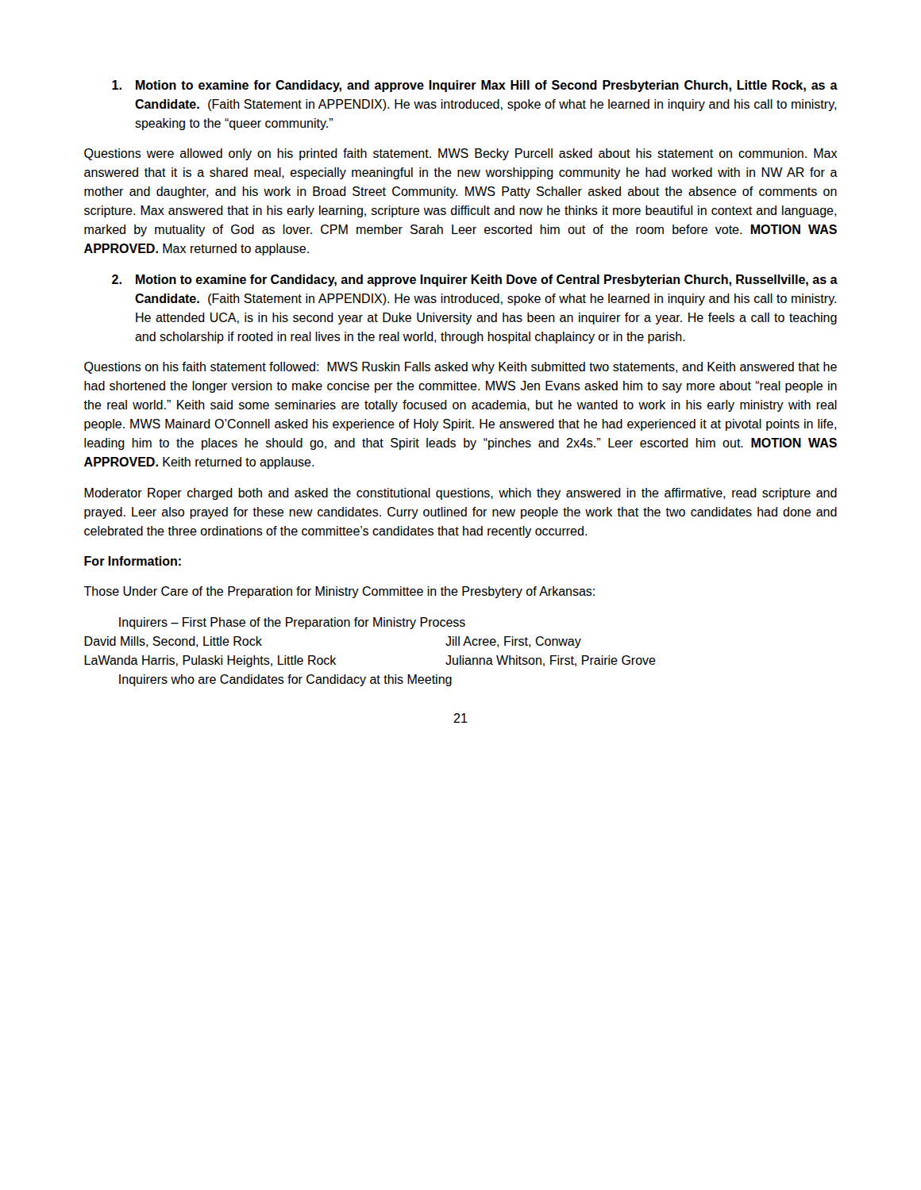Motion to examine for Candidacy, and approve Inquirer Max Hill of Second Presbyterian Church, Little Rock, as a Candidate. (Faith Statement in APPENDIX). He was introduced, spoke of what he learned in inquiry and his call to ministry, speaking to the “queer community.”
Questions were allowed only on his printed faith statement. MWS Becky Purcell asked about his statement on communion. Max answered that it is a shared meal, especially meaningful in the new worshipping community he had worked with in NW AR for a mother and daughter, and his work in Broad Street Community. MWS Patty Schaller asked about the absence of comments on scripture. Max answered that in his early learning, scripture was difficult and now he thinks it more beautiful in context and language, marked by mutuality of God as lover. CPM member Sarah Leer escorted him out of the room before vote. MOTION WAS APPROVED. Max returned to applause.
Motion to examine for Candidacy, and approve Inquirer Keith Dove of Central Presbyterian Church, Russellville, as a Candidate. (Faith Statement in APPENDIX). He was introduced, spoke of what he learned in inquiry and his call to ministry. He attended UCA, is in his second year at Duke University and has been an inquirer for a year. He feels a call to teaching and scholarship if rooted in real lives in the real world, through hospital chaplaincy or in the parish.
Questions on his faith statement followed: MWS Ruskin Falls asked why Keith submitted two statements, and Keith answered that he had shortened the longer version to make concise per the committee. MWS Jen Evans asked him to say more about “real people in the real world.” Keith said some seminaries are totally focused on academia, but he wanted to work in his early ministry with real people. MWS Mainard O’Connell asked his experience of Holy Spirit. He answered that he had experienced it at pivotal points in life, leading him to the places he should go, and that Spirit leads by “pinches and 2x4s.” Leer escorted him out. MOTION WAS APPROVED. Keith returned to applause.
Moderator Roper charged both and asked the constitutional questions, which they answered in the affirmative, read scripture and prayed. Leer also prayed for these new candidates. Curry outlined for new people the work that the two candidates had done and celebrated the three ordinations of the committee’s candidates that had recently occurred.
For Information:
Those Under Care of the Preparation for Ministry Committee in the Presbytery of Arkansas:
Inquirers – First Phase of the Preparation for Ministry Process
| David Mills, Second, Little Rock | Jill Acree, First, Conway |
| LaWanda Harris, Pulaski Heights, Little Rock | Julianna Whitson, First, Prairie Grove |
Inquirers who are Candidates for Candidacy at this Meeting
21